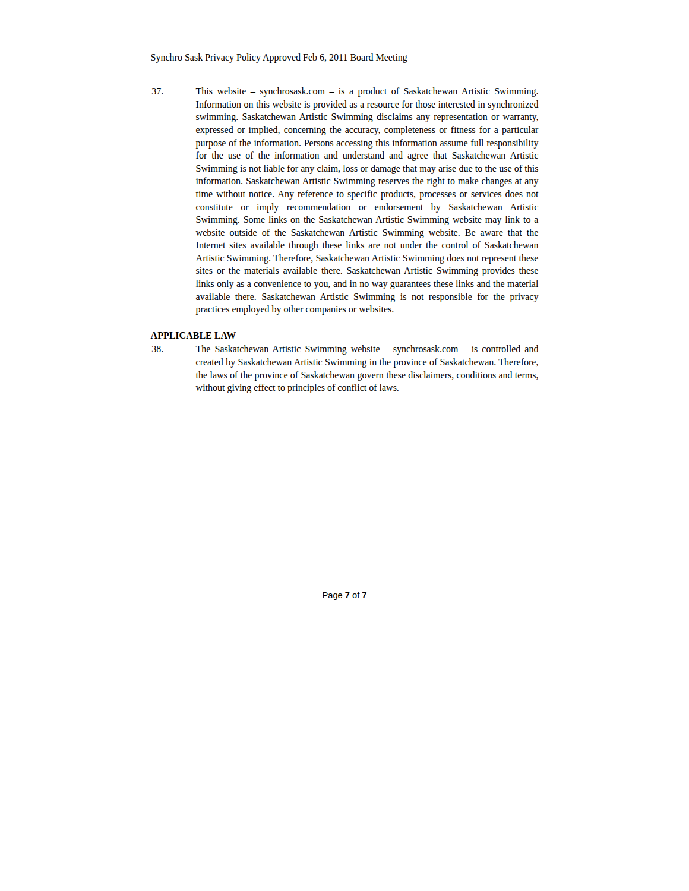Synchro Sask Privacy Policy Approved Feb 6, 2011 Board Meeting
37.
This website – synchrosask.com – is a product of Saskatchewan Artistic Swimming. Information on this website is provided as a resource for those interested in synchronized swimming. Saskatchewan Artistic Swimming disclaims any representation or warranty, expressed or implied, concerning the accuracy, completeness or fitness for a particular purpose of the information. Persons accessing this information assume full responsibility for the use of the information and understand and agree that Saskatchewan Artistic Swimming is not liable for any claim, loss or damage that may arise due to the use of this information. Saskatchewan Artistic Swimming reserves the right to make changes at any time without notice. Any reference to specific products, processes or services does not constitute or imply recommendation or endorsement by Saskatchewan Artistic Swimming. Some links on the Saskatchewan Artistic Swimming website may link to a website outside of the Saskatchewan Artistic Swimming website. Be aware that the Internet sites available through these links are not under the control of Saskatchewan Artistic Swimming. Therefore, Saskatchewan Artistic Swimming does not represent these sites or the materials available there. Saskatchewan Artistic Swimming provides these links only as a convenience to you, and in no way guarantees these links and the material available there. Saskatchewan Artistic Swimming is not responsible for the privacy practices employed by other companies or websites.
Applicable Law
38.
The Saskatchewan Artistic Swimming website – synchrosask.com – is controlled and created by Saskatchewan Artistic Swimming in the province of Saskatchewan. Therefore, the laws of the province of Saskatchewan govern these disclaimers, conditions and terms, without giving effect to principles of conflict of laws.
Page 7 of 7